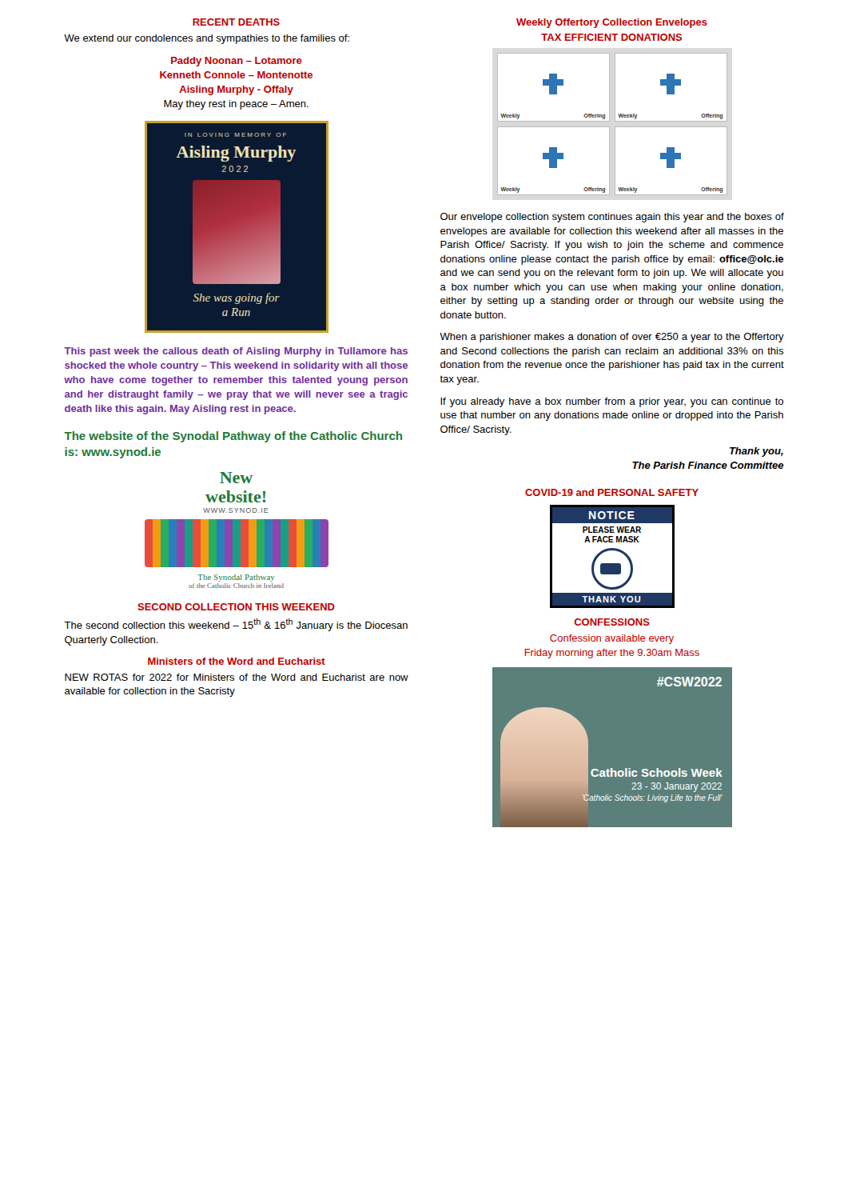RECENT DEATHS
We extend our condolences and sympathies to the families of:
Paddy Noonan – Lotamore
Kenneth Connole – Montenotte
Aisling Murphy - Offaly
May they rest in peace – Amen.
IN LOVING MEMORY OF
Aisling Murphy
2022
She was going for
a Run
This past week the callous death of Aisling Murphy in Tullamore has shocked the whole country – This weekend in solidarity with all those who have come together to remember this talented young person and her distraught family – we pray that we will never see a tragic death like this again. May Aisling rest in peace.
The website of the Synodal Pathway of the Catholic Church is: www.synod.ie
New
website!
WWW.SYNOD.IE
The Synodal Pathway of the Catholic Church in Ireland
SECOND COLLECTION THIS WEEKEND
The second collection this weekend – 15th & 16th January is the Diocesan Quarterly Collection.
Ministers of the Word and Eucharist
NEW ROTAS for 2022 for Ministers of the Word and Eucharist are now available for collection in the Sacristy
Weekly Offertory Collection Envelopes
TAX EFFICIENT DONATIONS
Our envelope collection system continues again this year and the boxes of envelopes are available for collection this weekend after all masses in the Parish Office/ Sacristy. If you wish to join the scheme and commence donations online please contact the parish office by email: office@olc.ie and we can send you on the relevant form to join up. We will allocate you a box number which you can use when making your online donation, either by setting up a standing order or through our website using the donate button.
When a parishioner makes a donation of over €250 a year to the Offertory and Second collections the parish can reclaim an additional 33% on this donation from the revenue once the parishioner has paid tax in the current tax year.
If you already have a box number from a prior year, you can continue to use that number on any donations made online or dropped into the Parish Office/ Sacristy.
Thank you,
The Parish Finance Committee
COVID-19 and PERSONAL SAFETY
NOTICE
PLEASE WEAR
A FACE MASK
THANK YOU
CONFESSIONS
Confession available every
Friday morning after the 9.30am Mass
#CSW2022
Catholic Schools Week
23 - 30 January 2022
'Catholic Schools: Living Life to the Full'